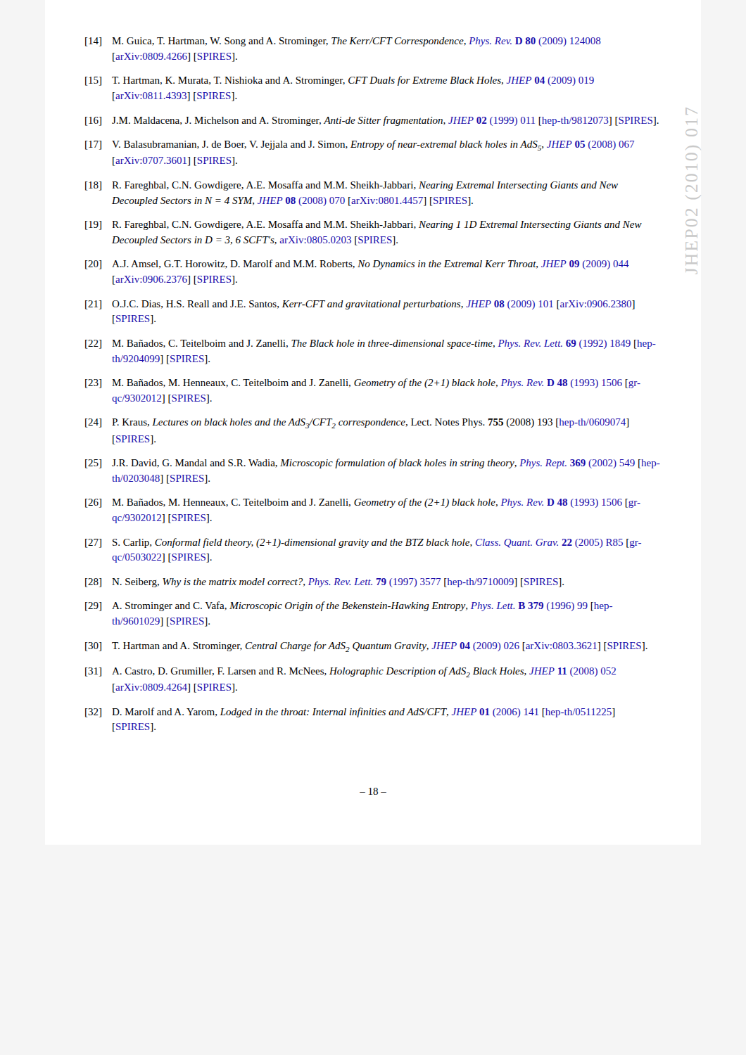JHEP02 (2010) 017
[14] M. Guica, T. Hartman, W. Song and A. Strominger, The Kerr/CFT Correspondence, Phys. Rev. D 80 (2009) 124008 [arXiv:0809.4266] [SPIRES].
[15] T. Hartman, K. Murata, T. Nishioka and A. Strominger, CFT Duals for Extreme Black Holes, JHEP 04 (2009) 019 [arXiv:0811.4393] [SPIRES].
[16] J.M. Maldacena, J. Michelson and A. Strominger, Anti-de Sitter fragmentation, JHEP 02 (1999) 011 [hep-th/9812073] [SPIRES].
[17] V. Balasubramanian, J. de Boer, V. Jejjala and J. Simon, Entropy of near-extremal black holes in AdS5, JHEP 05 (2008) 067 [arXiv:0707.3601] [SPIRES].
[18] R. Fareghbal, C.N. Gowdigere, A.E. Mosaffa and M.M. Sheikh-Jabbari, Nearing Extremal Intersecting Giants and New Decoupled Sectors in N = 4 SYM, JHEP 08 (2008) 070 [arXiv:0801.4457] [SPIRES].
[19] R. Fareghbal, C.N. Gowdigere, A.E. Mosaffa and M.M. Sheikh-Jabbari, Nearing 1 1D Extremal Intersecting Giants and New Decoupled Sectors in D = 3, 6 SCFT's, arXiv:0805.0203 [SPIRES].
[20] A.J. Amsel, G.T. Horowitz, D. Marolf and M.M. Roberts, No Dynamics in the Extremal Kerr Throat, JHEP 09 (2009) 044 [arXiv:0906.2376] [SPIRES].
[21] O.J.C. Dias, H.S. Reall and J.E. Santos, Kerr-CFT and gravitational perturbations, JHEP 08 (2009) 101 [arXiv:0906.2380] [SPIRES].
[22] M. Bañados, C. Teitelboim and J. Zanelli, The Black hole in three-dimensional space-time, Phys. Rev. Lett. 69 (1992) 1849 [hep-th/9204099] [SPIRES].
[23] M. Bañados, M. Henneaux, C. Teitelboim and J. Zanelli, Geometry of the (2+1) black hole, Phys. Rev. D 48 (1993) 1506 [gr-qc/9302012] [SPIRES].
[24] P. Kraus, Lectures on black holes and the AdS3/CFT2 correspondence, Lect. Notes Phys. 755 (2008) 193 [hep-th/0609074] [SPIRES].
[25] J.R. David, G. Mandal and S.R. Wadia, Microscopic formulation of black holes in string theory, Phys. Rept. 369 (2002) 549 [hep-th/0203048] [SPIRES].
[26] M. Bañados, M. Henneaux, C. Teitelboim and J. Zanelli, Geometry of the (2+1) black hole, Phys. Rev. D 48 (1993) 1506 [gr-qc/9302012] [SPIRES].
[27] S. Carlip, Conformal field theory, (2+1)-dimensional gravity and the BTZ black hole, Class. Quant. Grav. 22 (2005) R85 [gr-qc/0503022] [SPIRES].
[28] N. Seiberg, Why is the matrix model correct?, Phys. Rev. Lett. 79 (1997) 3577 [hep-th/9710009] [SPIRES].
[29] A. Strominger and C. Vafa, Microscopic Origin of the Bekenstein-Hawking Entropy, Phys. Lett. B 379 (1996) 99 [hep-th/9601029] [SPIRES].
[30] T. Hartman and A. Strominger, Central Charge for AdS2 Quantum Gravity, JHEP 04 (2009) 026 [arXiv:0803.3621] [SPIRES].
[31] A. Castro, D. Grumiller, F. Larsen and R. McNees, Holographic Description of AdS2 Black Holes, JHEP 11 (2008) 052 [arXiv:0809.4264] [SPIRES].
[32] D. Marolf and A. Yarom, Lodged in the throat: Internal infinities and AdS/CFT, JHEP 01 (2006) 141 [hep-th/0511225] [SPIRES].
– 18 –